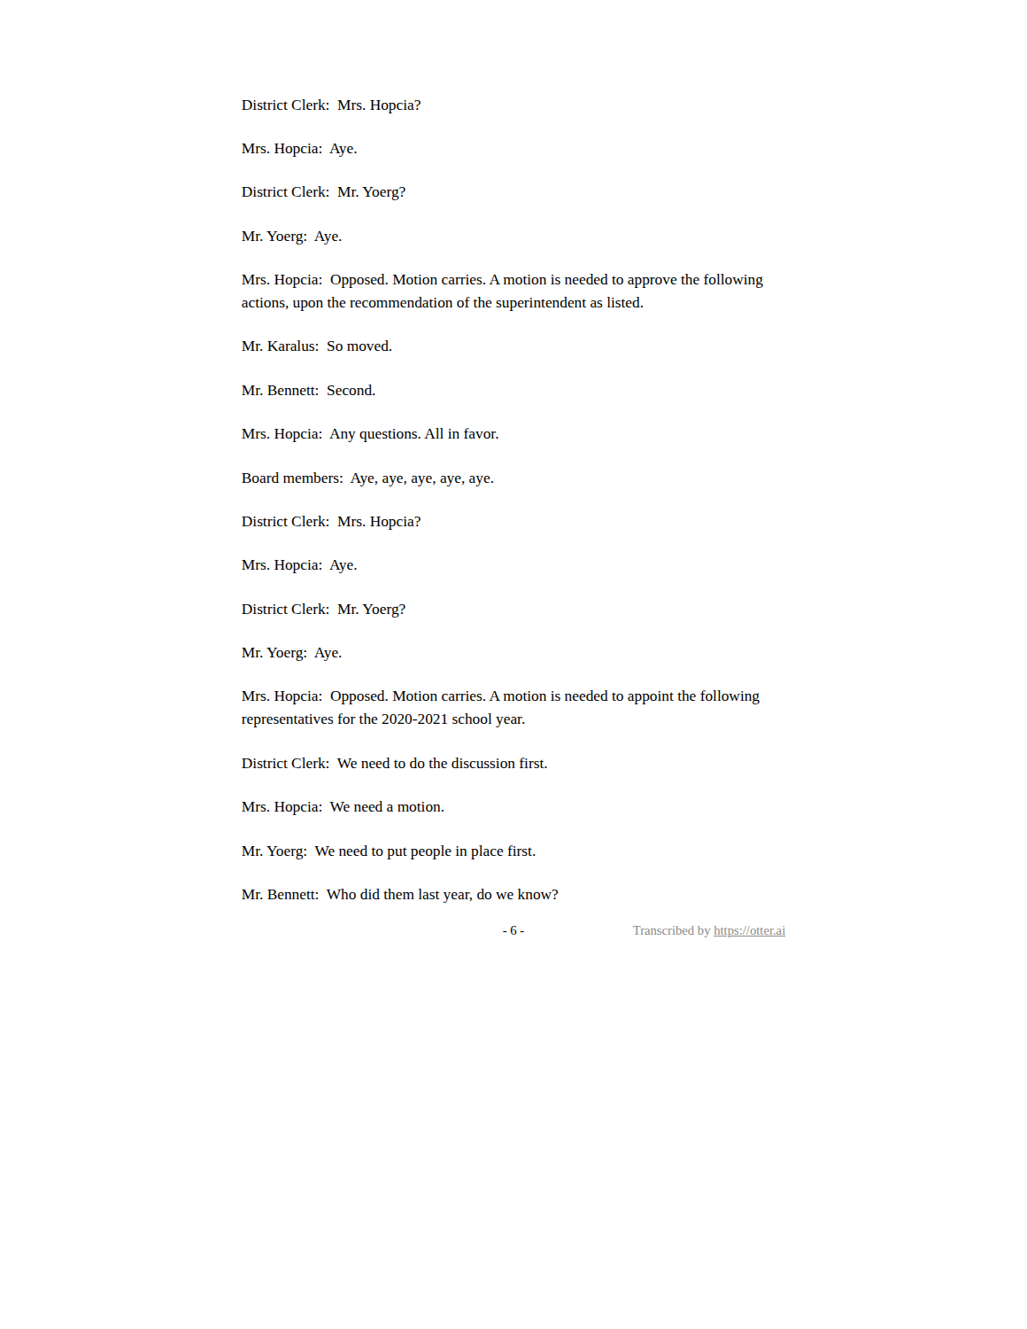District Clerk: Mrs. Hopcia?
Mrs. Hopcia: Aye.
District Clerk: Mr. Yoerg?
Mr. Yoerg: Aye.
Mrs. Hopcia: Opposed. Motion carries. A motion is needed to approve the following actions, upon the recommendation of the superintendent as listed.
Mr. Karalus: So moved.
Mr. Bennett: Second.
Mrs. Hopcia: Any questions. All in favor.
Board members: Aye, aye, aye, aye, aye.
District Clerk: Mrs. Hopcia?
Mrs. Hopcia: Aye.
District Clerk: Mr. Yoerg?
Mr. Yoerg: Aye.
Mrs. Hopcia: Opposed. Motion carries. A motion is needed to appoint the following representatives for the 2020-2021 school year.
District Clerk: We need to do the discussion first.
Mrs. Hopcia: We need a motion.
Mr. Yoerg: We need to put people in place first.
Mr. Bennett: Who did them last year, do we know?
- 6 -
Transcribed by https://otter.ai